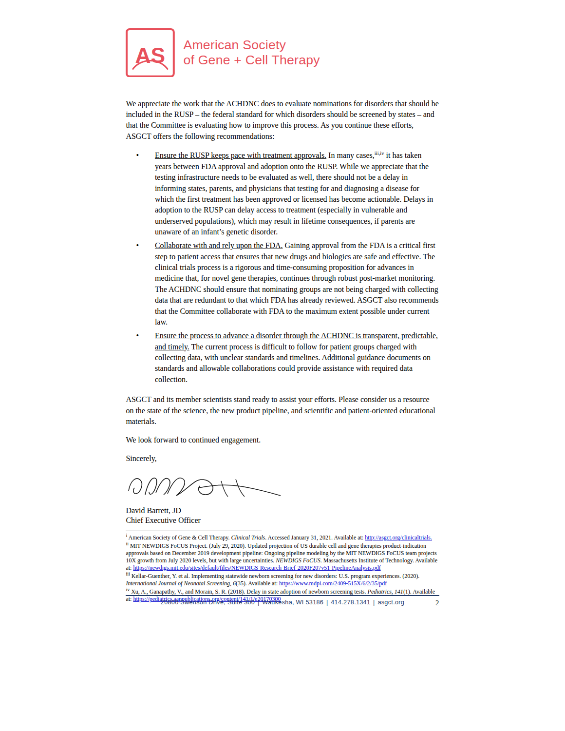AS
American Society of Gene + Cell Therapy
We appreciate the work that the ACHDNC does to evaluate nominations for disorders that should be included in the RUSP – the federal standard for which disorders should be screened by states – and that the Committee is evaluating how to improve this process. As you continue these efforts, ASGCT offers the following recommendations:
Ensure the RUSP keeps pace with treatment approvals. In many cases,iii,iv it has taken years between FDA approval and adoption onto the RUSP. While we appreciate that the testing infrastructure needs to be evaluated as well, there should not be a delay in informing states, parents, and physicians that testing for and diagnosing a disease for which the first treatment has been approved or licensed has become actionable. Delays in adoption to the RUSP can delay access to treatment (especially in vulnerable and underserved populations), which may result in lifetime consequences, if parents are unaware of an infant’s genetic disorder.
Collaborate with and rely upon the FDA. Gaining approval from the FDA is a critical first step to patient access that ensures that new drugs and biologics are safe and effective. The clinical trials process is a rigorous and time-consuming proposition for advances in medicine that, for novel gene therapies, continues through robust post-market monitoring. The ACHDNC should ensure that nominating groups are not being charged with collecting data that are redundant to that which FDA has already reviewed. ASGCT also recommends that the Committee collaborate with FDA to the maximum extent possible under current law.
Ensure the process to advance a disorder through the ACHDNC is transparent, predictable, and timely. The current process is difficult to follow for patient groups charged with collecting data, with unclear standards and timelines. Additional guidance documents on standards and allowable collaborations could provide assistance with required data collection.
ASGCT and its member scientists stand ready to assist your efforts. Please consider us a resource on the state of the science, the new product pipeline, and scientific and patient-oriented educational materials.
We look forward to continued engagement.
Sincerely,
David Barrett, JD
Chief Executive Officer
i American Society of Gene & Cell Therapy. Clinical Trials. Accessed January 31, 2021. Available at: http://asgct.org/clinicaltrials.
ii MIT NEWDIGS FoCUS Project. (July 29, 2020). Updated projection of US durable cell and gene therapies product-indication approvals based on December 2019 development pipeline: Ongoing pipeline modeling by the MIT NEWDIGS FoCUS team projects 10X growth from July 2020 levels, but with large uncertainties. NEWDIGS FoCUS. Massachusetts Institute of Technology. Available at: https://newdigs.mit.edu/sites/default/files/NEWDIGS-Research-Brief-2020F207v51-PipelineAnalysis.pdf
iii Kellar-Guenther, Y. et al. Implementing statewide newborn screening for new disorders: U.S. program experiences. (2020). International Journal of Neonatal Screening, 6(35). Available at: https://www.mdpi.com/2409-515X/6/2/35/pdf
iv Xu, A., Ganapathy, V., and Morain, S. R. (2018). Delay in state adoption of newborn screening tests. Pediatrics, 141(1). Available at: https://pediatrics.aappublications.org/content/141/1/e20170300
20800 Swenson Drive, Suite 300|Waukesha, WI 53186|414.278.1341|asgct.org 2